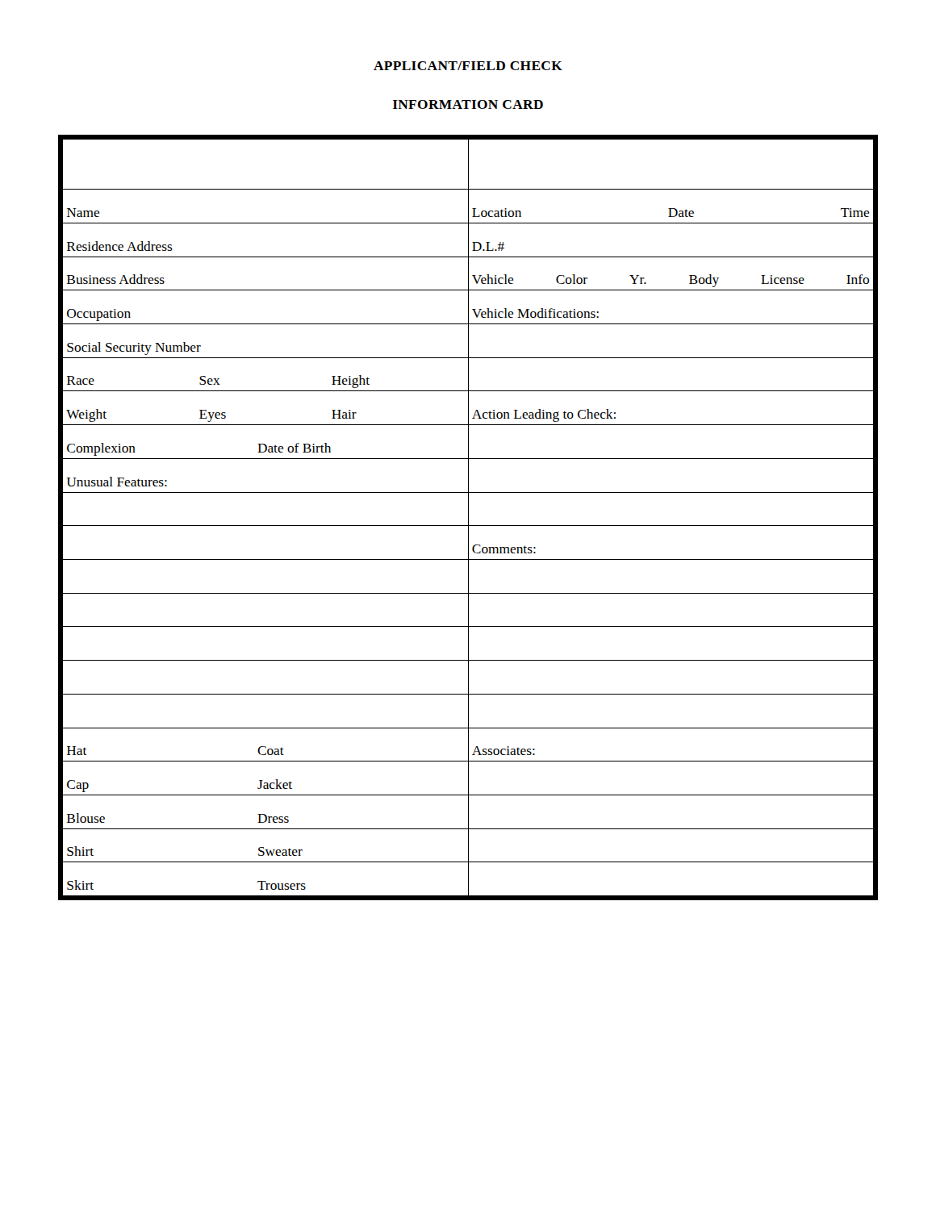APPLICANT/FIELD CHECKINFORMATION CARD
| Name | Location Date Time |
| Residence Address | D.L.# |
| Business Address | Vehicle Color Yr. Body License Info |
| Occupation | Vehicle Modifications: |
| Social Security Number | |
| Race Sex Height | |
| Weight Eyes Hair | Action Leading to Check: |
| Complexion Date of Birth | |
| Unusual Features: | |
| | Comments: |
| Hat Coat | Associates: |
| Cap Jacket | |
| Blouse Dress | |
| Shirt Sweater | |
| Skirt Trousers | |